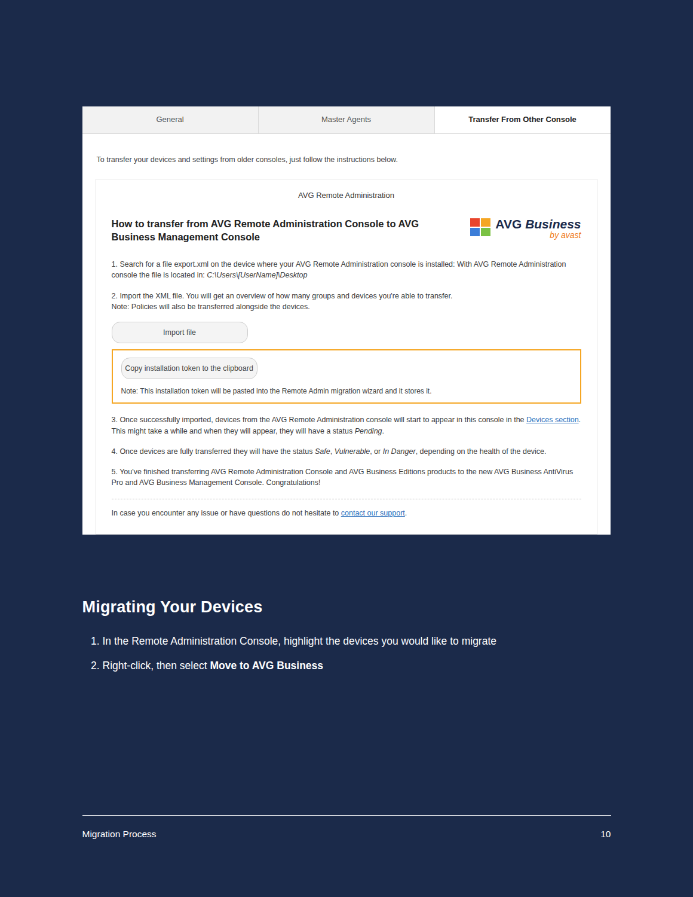General
Master Agents
Transfer From Other Console
To transfer your devices and settings from older consoles, just follow the instructions below.
AVG Remote Administration
How to transfer from AVG Remote Administration Console to AVG Business Management Console
AVG Business
by avast
1. Search for a file export.xml on the device where your AVG Remote Administration console is installed: With AVG Remote Administration console the file is located in: C:\Users\[UserName]\Desktop
2. Import the XML file. You will get an overview of how many groups and devices you're able to transfer.
Note: Policies will also be transferred alongside the devices.
Import file
Copy installation token to the clipboard
Note: This installation token will be pasted into the Remote Admin migration wizard and it stores it.
3. Once successfully imported, devices from the AVG Remote Administration console will start to appear in this console in the Devices section.
This might take a while and when they will appear, they will have a status Pending.
4. Once devices are fully transferred they will have the status Safe, Vulnerable, or In Danger, depending on the health of the device.
5. You've finished transferring AVG Remote Administration Console and AVG Business Editions products to the new AVG Business AntiVirus Pro and AVG Business Management Console. Congratulations!
In case you encounter any issue or have questions do not hesitate to contact our support.
Migrating Your Devices
In the Remote Administration Console, highlight the devices you would like to migrate
Right-click, then select Move to AVG Business
Migration Process 10